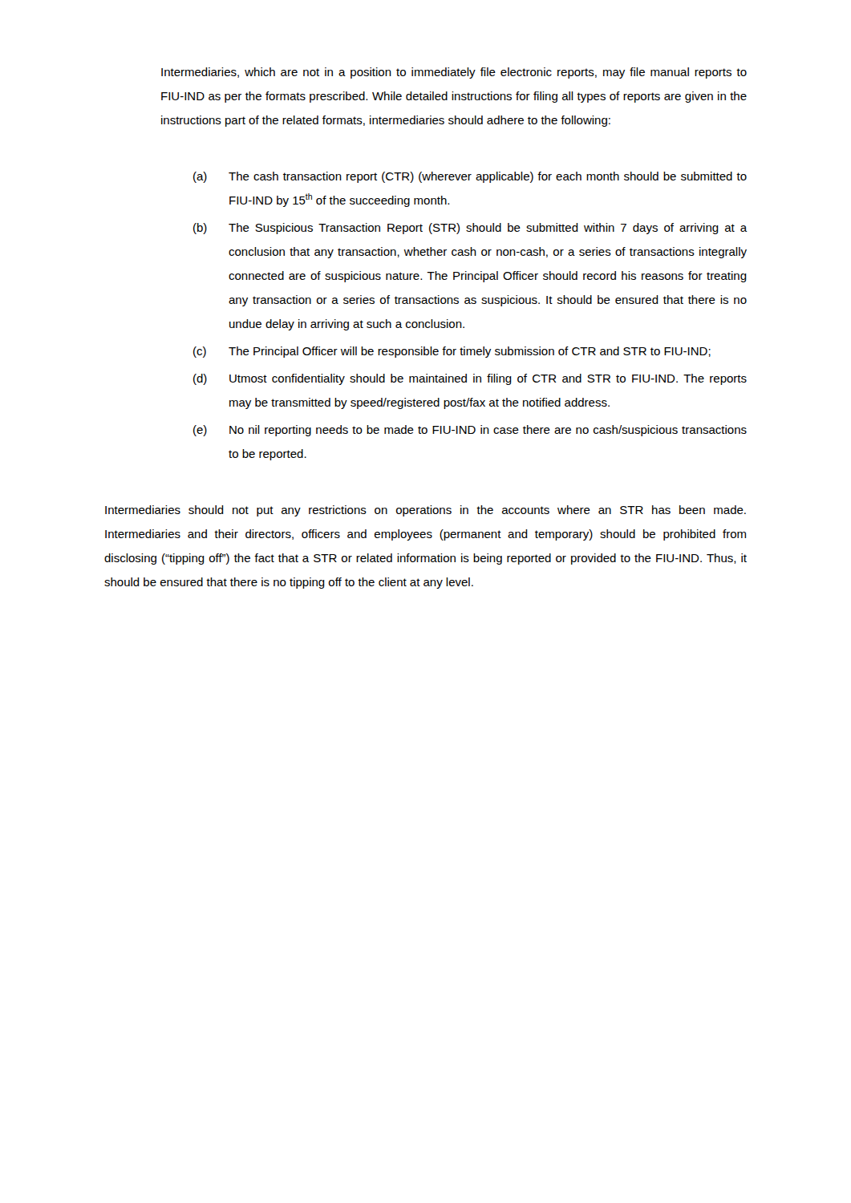Intermediaries, which are not in a position to immediately file electronic reports, may file manual reports to FIU-IND as per the formats prescribed. While detailed instructions for filing all types of reports are given in the instructions part of the related formats, intermediaries should adhere to the following:
The cash transaction report (CTR) (wherever applicable) for each month should be submitted to FIU-IND by 15th of the succeeding month.
The Suspicious Transaction Report (STR) should be submitted within 7 days of arriving at a conclusion that any transaction, whether cash or non-cash, or a series of transactions integrally connected are of suspicious nature. The Principal Officer should record his reasons for treating any transaction or a series of transactions as suspicious. It should be ensured that there is no undue delay in arriving at such a conclusion.
The Principal Officer will be responsible for timely submission of CTR and STR to FIU-IND;
Utmost confidentiality should be maintained in filing of CTR and STR to FIU-IND. The reports may be transmitted by speed/registered post/fax at the notified address.
No nil reporting needs to be made to FIU-IND in case there are no cash/suspicious transactions to be reported.
Intermediaries should not put any restrictions on operations in the accounts where an STR has been made. Intermediaries and their directors, officers and employees (permanent and temporary) should be prohibited from disclosing (“tipping off”) the fact that a STR or related information is being reported or provided to the FIU-IND. Thus, it should be ensured that there is no tipping off to the client at any level.